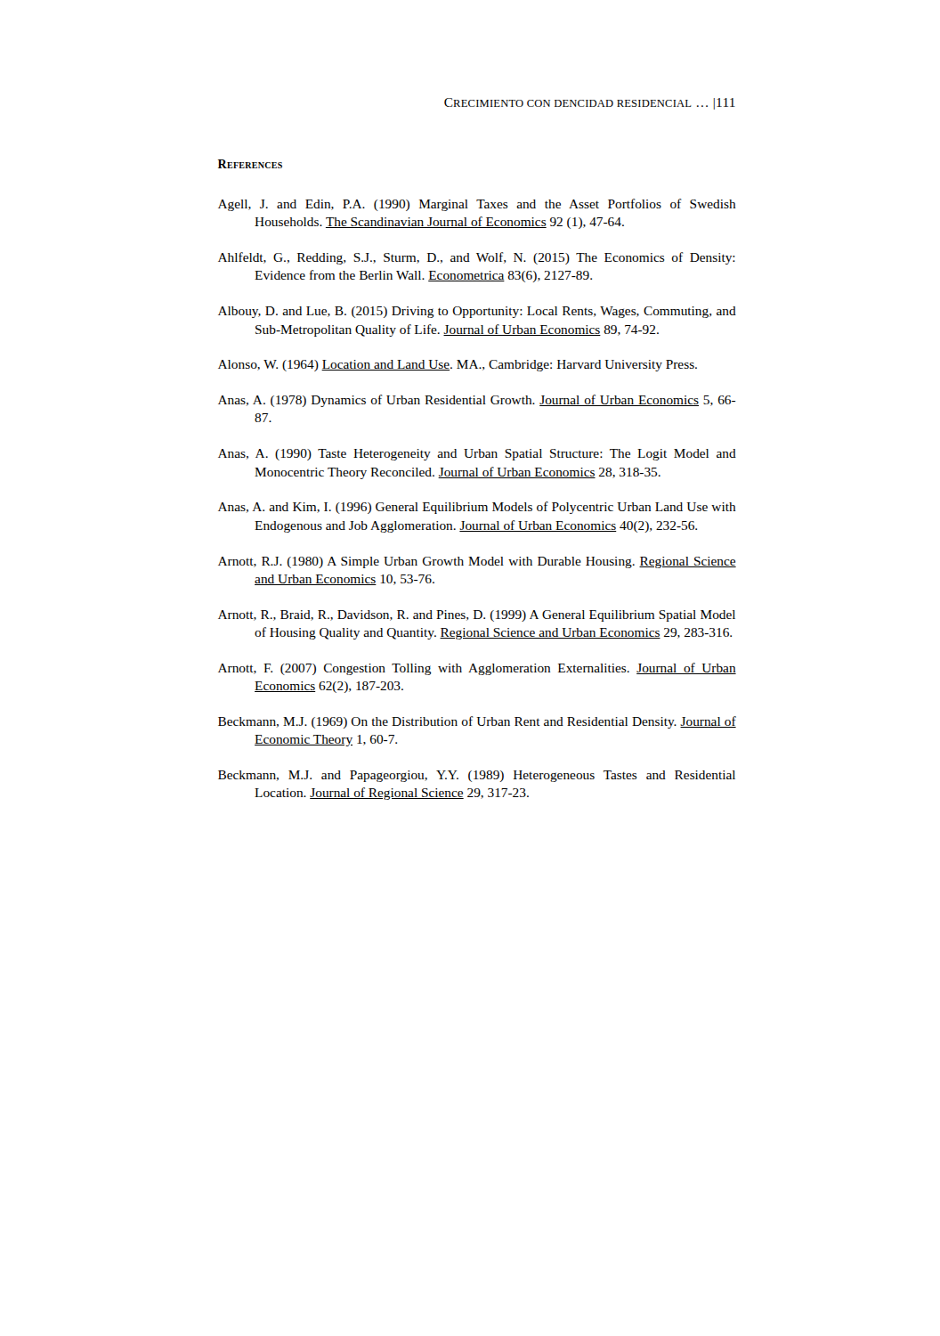CRECIMIENTO CON DENCIDAD RESIDENCIAL … |111
References
Agell, J. and Edin, P.A. (1990) Marginal Taxes and the Asset Portfolios of Swedish Households. The Scandinavian Journal of Economics 92 (1), 47-64.
Ahlfeldt, G., Redding, S.J., Sturm, D., and Wolf, N. (2015) The Economics of Density: Evidence from the Berlin Wall. Econometrica 83(6), 2127-89.
Albouy, D. and Lue, B. (2015) Driving to Opportunity: Local Rents, Wages, Commuting, and Sub-Metropolitan Quality of Life. Journal of Urban Economics 89, 74-92.
Alonso, W. (1964) Location and Land Use. MA., Cambridge: Harvard University Press.
Anas, A. (1978) Dynamics of Urban Residential Growth. Journal of Urban Economics 5, 66-87.
Anas, A. (1990) Taste Heterogeneity and Urban Spatial Structure: The Logit Model and Monocentric Theory Reconciled. Journal of Urban Economics 28, 318-35.
Anas, A. and Kim, I. (1996) General Equilibrium Models of Polycentric Urban Land Use with Endogenous and Job Agglomeration. Journal of Urban Economics 40(2), 232-56.
Arnott, R.J. (1980) A Simple Urban Growth Model with Durable Housing. Regional Science and Urban Economics 10, 53-76.
Arnott, R., Braid, R., Davidson, R. and Pines, D. (1999) A General Equilibrium Spatial Model of Housing Quality and Quantity. Regional Science and Urban Economics 29, 283-316.
Arnott, F. (2007) Congestion Tolling with Agglomeration Externalities. Journal of Urban Economics 62(2), 187-203.
Beckmann, M.J. (1969) On the Distribution of Urban Rent and Residential Density. Journal of Economic Theory 1, 60-7.
Beckmann, M.J. and Papageorgiou, Y.Y. (1989) Heterogeneous Tastes and Residential Location. Journal of Regional Science 29, 317-23.